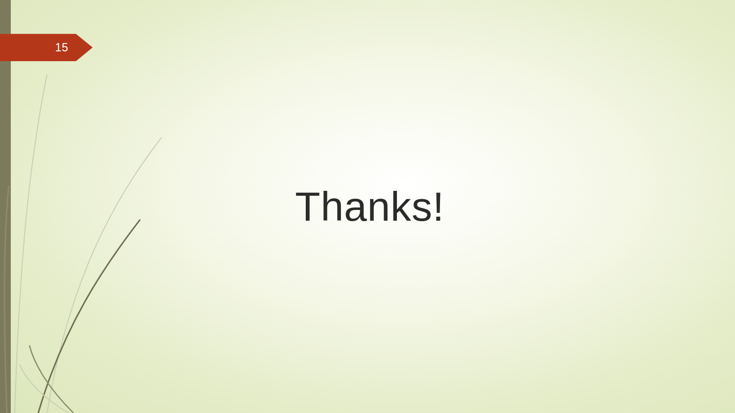15
Thanks!